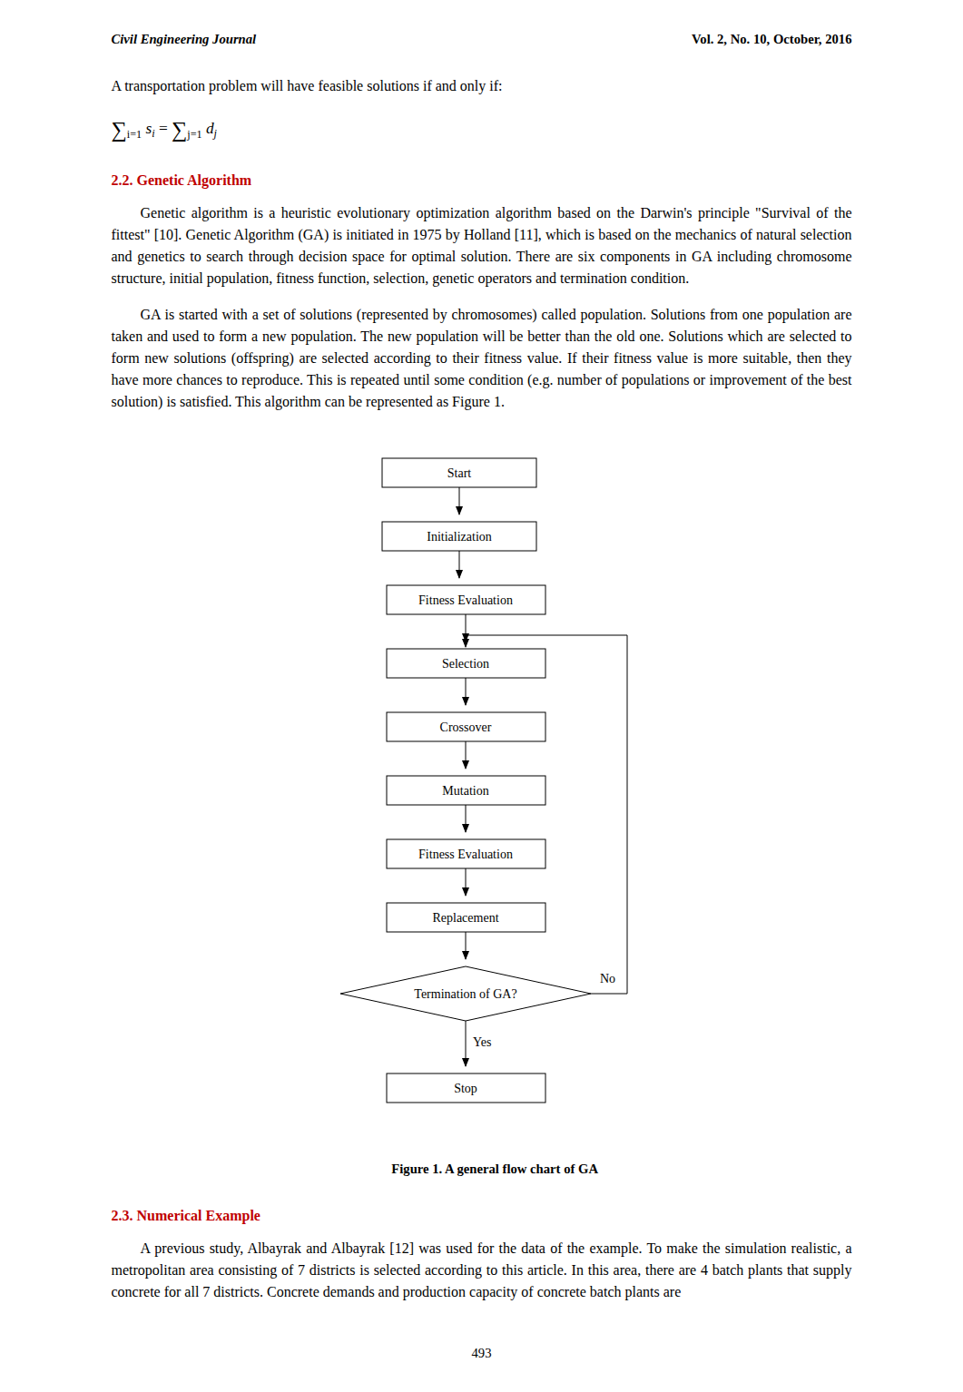Civil Engineering Journal Vol. 2, No. 10, October, 2016
A transportation problem will have feasible solutions if and only if:
∑i=1 si = ∑j=1 dj
2.2. Genetic Algorithm
Genetic algorithm is a heuristic evolutionary optimization algorithm based on the Darwin's principle "Survival of the fittest" [10]. Genetic Algorithm (GA) is initiated in 1975 by Holland [11], which is based on the mechanics of natural selection and genetics to search through decision space for optimal solution. There are six components in GA including chromosome structure, initial population, fitness function, selection, genetic operators and termination condition.
GA is started with a set of solutions (represented by chromosomes) called population. Solutions from one population are taken and used to form a new population. The new population will be better than the old one. Solutions which are selected to form new solutions (offspring) are selected according to their fitness value. If their fitness value is more suitable, then they have more chances to reproduce. This is repeated until some condition (e.g. number of populations or improvement of the best solution) is satisfied. This algorithm can be represented as Figure 1.
Start Initialization Fitness Evaluation Selection Crossover Mutation Fitness Evaluation Replacement Termination of GA? No Yes Stop
Figure 1. A general flow chart of GA
2.3. Numerical Example
A previous study, Albayrak and Albayrak [12] was used for the data of the example. To make the simulation realistic, a metropolitan area consisting of 7 districts is selected according to this article. In this area, there are 4 batch plants that supply concrete for all 7 districts. Concrete demands and production capacity of concrete batch plants are
493